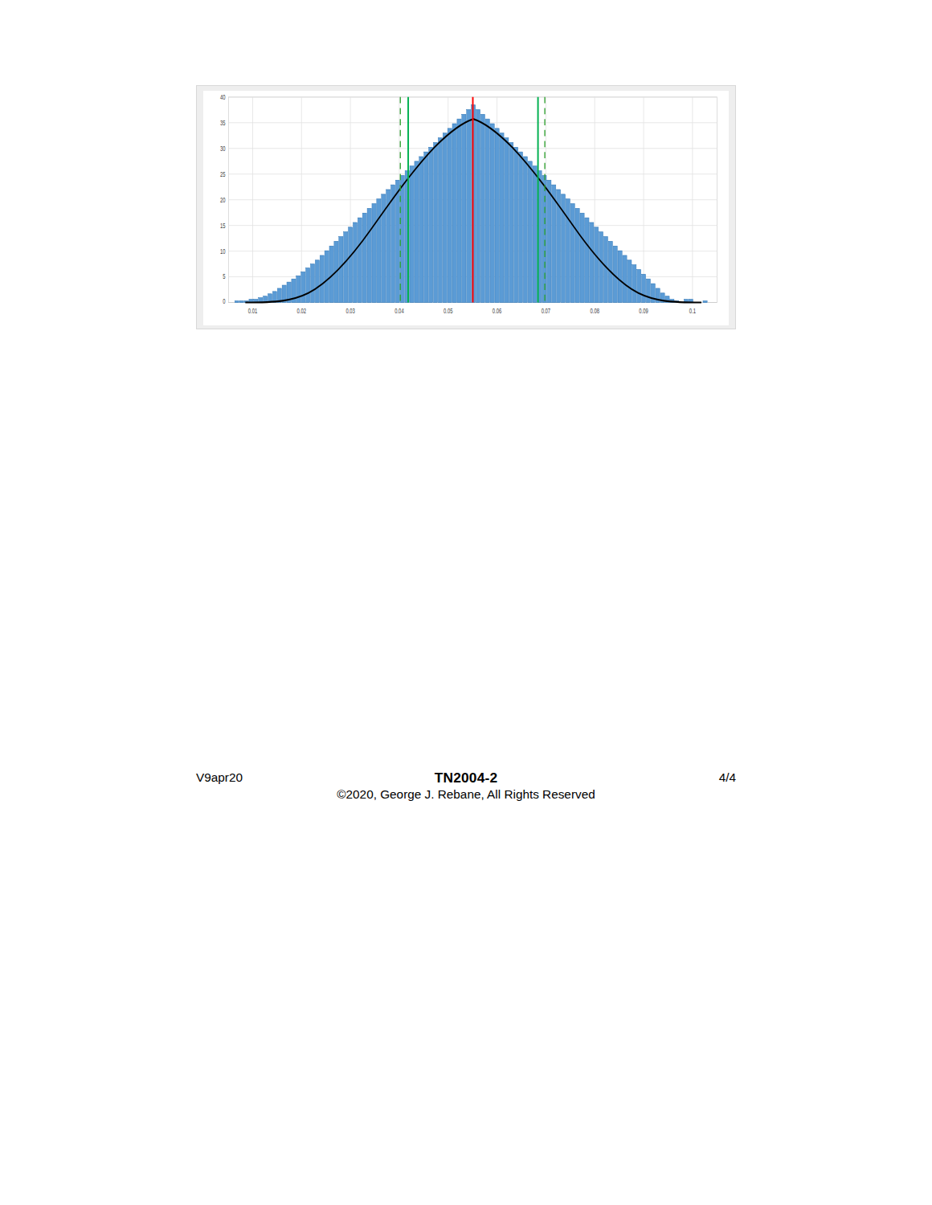40 35 30 25 20 15 10 5 0 0.01 0.02 0.03 0.04 0.05 0.06 0.07 0.08 0.09 0.1
V9apr20
4/4
TN2004-2
©2020, George J. Rebane, All Rights Reserved